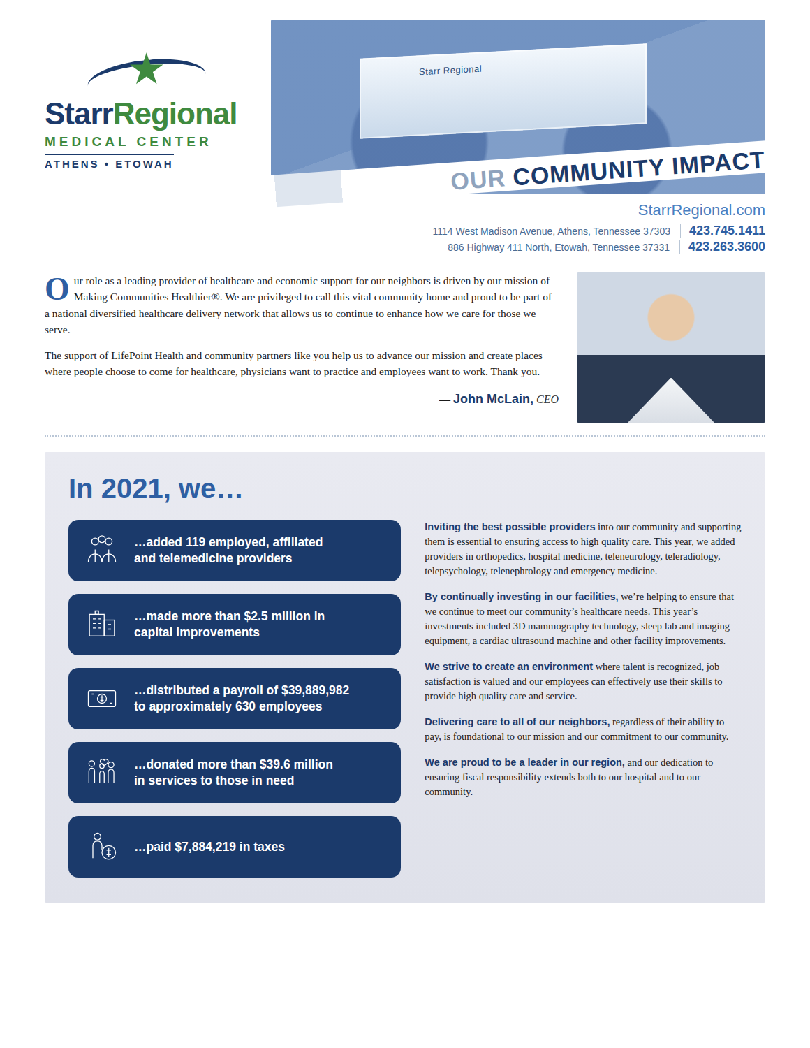★
StarrRegional
MEDICAL CENTER
ATHENS • ETOWAH
OUR COMMUNITY IMPACT
StarrRegional.com
1114 West Madison Avenue, Athens, Tennessee 37303 423.745.1411
886 Highway 411 North, Etowah, Tennessee 37331 423.263.3600
Our role as a leading provider of healthcare and economic support for our neighbors is driven by our mission of Making Communities Healthier®. We are privileged to call this vital community home and proud to be part of a national diversified healthcare delivery network that allows us to continue to enhance how we care for those we serve.
The support of LifePoint Health and community partners like you help us to advance our mission and create places where people choose to come for healthcare, physicians want to practice and employees want to work. Thank you.
— John McLain, CEO
In 2021, we…
…added 119 employed, affiliated
and telemedicine providers
…made more than $2.5 million in
capital improvements
…distributed a payroll of $39,889,982
to approximately 630 employees
…donated more than $39.6 million
in services to those in need
…paid $7,884,219 in taxes
Inviting the best possible providers into our community and supporting them is essential to ensuring access to high quality care. This year, we added providers in orthopedics, hospital medicine, teleneurology, teleradiology, telepsychology, telenephrology and emergency medicine.
By continually investing in our facilities, we’re helping to ensure that we continue to meet our community’s healthcare needs. This year’s investments included 3D mammography technology, sleep lab and imaging equipment, a cardiac ultrasound machine and other facility improvements.
We strive to create an environment where talent is recognized, job satisfaction is valued and our employees can effectively use their skills to provide high quality care and service.
Delivering care to all of our neighbors, regardless of their ability to pay, is foundational to our mission and our commitment to our community.
We are proud to be a leader in our region, and our dedication to ensuring fiscal responsibility extends both to our hospital and to our community.